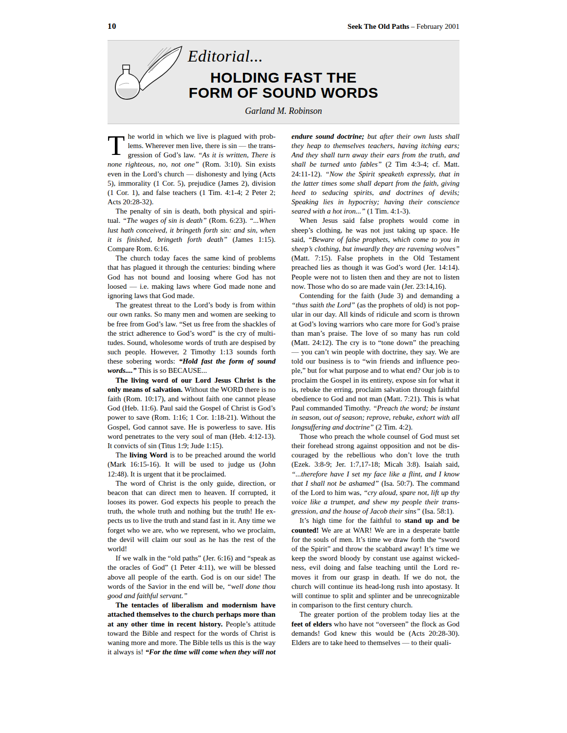10
Seek The Old Paths – February 2001
Editorial...
HOLDING FAST THE
FORM OF SOUND WORDS
Garland M. Robinson
The world in which we live is plagued with problems. Wherever men live, there is sin — the transgression of God’s law. “As it is written, There is none righteous, no, not one” (Rom. 3:10). Sin exists even in the Lord’s church — dishonesty and lying (Acts 5), immorality (1 Cor. 5), prejudice (James 2), division (1 Cor. 1), and false teachers (1 Tim. 4:1-4; 2 Peter 2; Acts 20:28-32).
The penalty of sin is death, both physical and spiritual. “The wages of sin is death” (Rom. 6:23). “...When lust hath conceived, it bringeth forth sin: and sin, when it is finished, bringeth forth death” (James 1:15). Compare Rom. 6:16.
The church today faces the same kind of problems that has plagued it through the centuries: binding where God has not bound and loosing where God has not loosed — i.e. making laws where God made none and ignoring laws that God made.
The greatest threat to the Lord’s body is from within our own ranks. So many men and women are seeking to be free from God’s law. “Set us free from the shackles of the strict adherence to God’s word” is the cry of multitudes. Sound, wholesome words of truth are despised by such people. However, 2 Timothy 1:13 sounds forth these sobering words: “Hold fast the form of sound words....” This is so BECAUSE...
The living word of our Lord Jesus Christ is the only means of salvation. Without the WORD there is no faith (Rom. 10:17), and without faith one cannot please God (Heb. 11:6). Paul said the Gospel of Christ is God’s power to save (Rom. 1:16; 1 Cor. 1:18-21). Without the Gospel, God cannot save. He is powerless to save. His word penetrates to the very soul of man (Heb. 4:12-13). It convicts of sin (Titus 1:9; Jude 1:15).
The living Word is to be preached around the world (Mark 16:15-16). It will be used to judge us (John 12:48). It is urgent that it be proclaimed.
The word of Christ is the only guide, direction, or beacon that can direct men to heaven. If corrupted, it looses its power. God expects his people to preach the truth, the whole truth and nothing but the truth! He expects us to live the truth and stand fast in it. Any time we forget who we are, who we represent, who we proclaim, the devil will claim our soul as he has the rest of the world!
If we walk in the “old paths” (Jer. 6:16) and “speak as the oracles of God” (1 Peter 4:11), we will be blessed above all people of the earth. God is on our side! The words of the Savior in the end will be, “well done thou good and faithful servant.”
The tentacles of liberalism and modernism have attached themselves to the church perhaps more than at any other time in recent history. People’s attitude toward the Bible and respect for the words of Christ is waning more and more. The Bible tells us this is the way it always is! “For the time will come when they will not endure sound doctrine; but after their own lusts shall they heap to themselves teachers, having itching ears; And they shall turn away their ears from the truth, and shall be turned unto fables” (2 Tim 4:3-4; cf. Matt. 24:11-12). “Now the Spirit speaketh expressly, that in the latter times some shall depart from the faith, giving heed to seducing spirits, and doctrines of devils; Speaking lies in hypocrisy; having their conscience seared with a hot iron...” (1 Tim. 4:1-3).
When Jesus said false prophets would come in sheep’s clothing, he was not just taking up space. He said, “Beware of false prophets, which come to you in sheep’s clothing, but inwardly they are ravening wolves” (Matt. 7:15). False prophets in the Old Testament preached lies as though it was God’s word (Jer. 14:14). People were not to listen then and they are not to listen now. Those who do so are made vain (Jer. 23:14,16).
Contending for the faith (Jude 3) and demanding a “thus saith the Lord” (as the prophets of old) is not popular in our day. All kinds of ridicule and scorn is thrown at God’s loving warriors who care more for God’s praise than man’s praise. The love of so many has run cold (Matt. 24:12). The cry is to “tone down” the preaching — you can’t win people with doctrine, they say. We are told our business is to “win friends and influence people,” but for what purpose and to what end? Our job is to proclaim the Gospel in its entirety, expose sin for what it is, rebuke the erring, proclaim salvation through faithful obedience to God and not man (Matt. 7:21). This is what Paul commanded Timothy. “Preach the word; be instant in season, out of season; reprove, rebuke, exhort with all longsuffering and doctrine” (2 Tim. 4:2).
Those who preach the whole counsel of God must set their forehead strong against opposition and not be discouraged by the rebellious who don’t love the truth (Ezek. 3:8-9; Jer. 1:7,17-18; Micah 3:8). Isaiah said, “...therefore have I set my face like a flint, and I know that I shall not be ashamed” (Isa. 50:7). The command of the Lord to him was, “cry aloud, spare not, lift up thy voice like a trumpet, and shew my people their transgression, and the house of Jacob their sins” (Isa. 58:1).
It’s high time for the faithful to stand up and be counted! We are at WAR! We are in a desperate battle for the souls of men. It’s time we draw forth the “sword of the Spirit” and throw the scabbard away! It’s time we keep the sword bloody by constant use against wickedness, evil doing and false teaching until the Lord removes it from our grasp in death. If we do not, the church will continue its head-long rush into apostasy. It will continue to split and splinter and be unrecognizable in comparison to the first century church.
The greater portion of the problem today lies at the feet of elders who have not “overseen” the flock as God demands! God knew this would be (Acts 20:28-30). Elders are to take heed to themselves — to their quali-